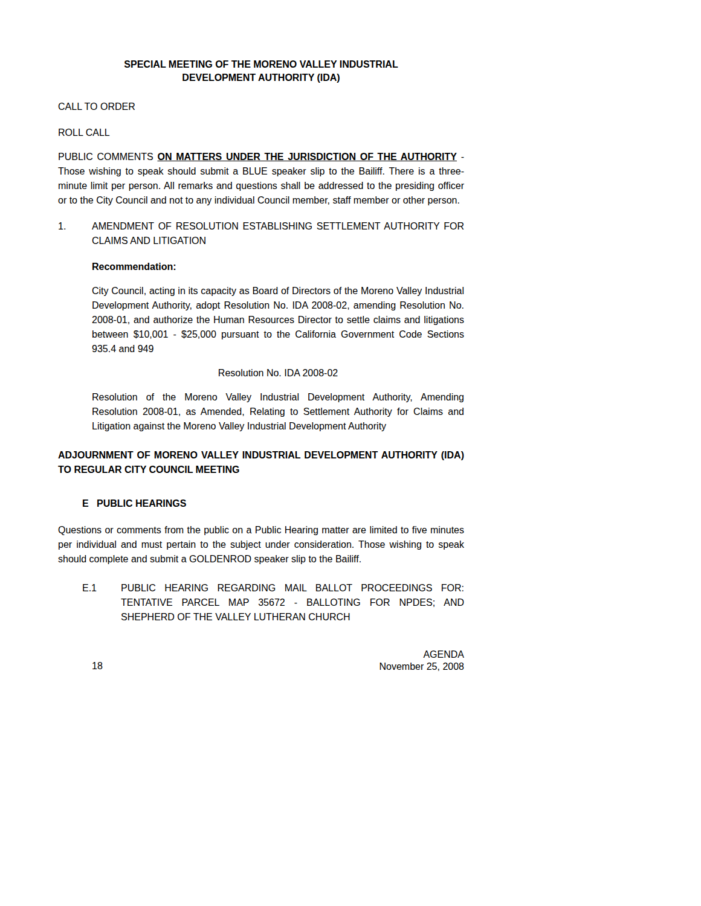SPECIAL MEETING OF THE MORENO VALLEY INDUSTRIAL
DEVELOPMENT AUTHORITY (IDA)
CALL TO ORDER
ROLL CALL
PUBLIC COMMENTS ON MATTERS UNDER THE JURISDICTION OF THE AUTHORITY - Those wishing to speak should submit a BLUE speaker slip to the Bailiff. There is a three-minute limit per person. All remarks and questions shall be addressed to the presiding officer or to the City Council and not to any individual Council member, staff member or other person.
1.
AMENDMENT OF RESOLUTION ESTABLISHING SETTLEMENT AUTHORITY FOR CLAIMS AND LITIGATION
Recommendation:
City Council, acting in its capacity as Board of Directors of the Moreno Valley Industrial Development Authority, adopt Resolution No. IDA 2008-02, amending Resolution No. 2008-01, and authorize the Human Resources Director to settle claims and litigations between $10,001 - $25,000 pursuant to the California Government Code Sections 935.4 and 949
Resolution No. IDA 2008-02
Resolution of the Moreno Valley Industrial Development Authority, Amending Resolution 2008-01, as Amended, Relating to Settlement Authority for Claims and Litigation against the Moreno Valley Industrial Development Authority
ADJOURNMENT OF MORENO VALLEY INDUSTRIAL DEVELOPMENT AUTHORITY (IDA) TO REGULAR CITY COUNCIL MEETING
E PUBLIC HEARINGS
Questions or comments from the public on a Public Hearing matter are limited to five minutes per individual and must pertain to the subject under consideration. Those wishing to speak should complete and submit a GOLDENROD speaker slip to the Bailiff.
E.1
PUBLIC HEARING REGARDING MAIL BALLOT PROCEEDINGS FOR: TENTATIVE PARCEL MAP 35672 - BALLOTING FOR NPDES; AND SHEPHERD OF THE VALLEY LUTHERAN CHURCH
18
AGENDA
November 25, 2008